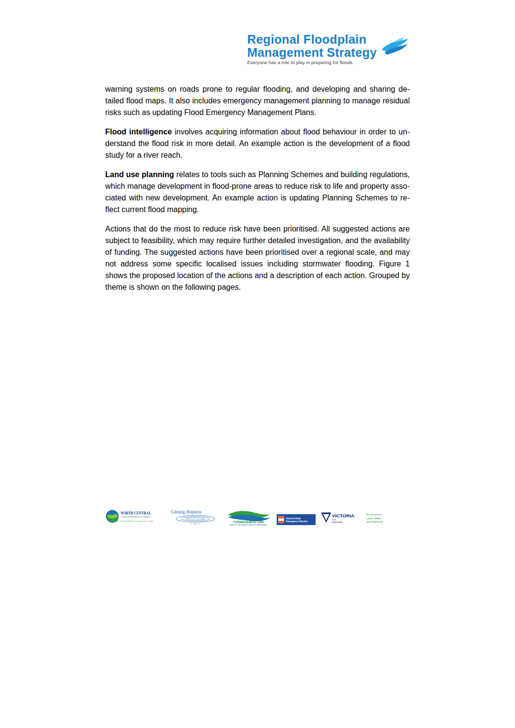Regional Floodplain
Management Strategy
Everyone has a role to play in preparing for floods
warning systems on roads prone to regular flooding, and developing and sharing detailed flood maps. It also includes emergency management planning to manage residual risks such as updating Flood Emergency Management Plans.
Flood intelligence involves acquiring information about flood behaviour in order to understand the flood risk in more detail. An example action is the development of a flood study for a river reach.
Land use planning relates to tools such as Planning Schemes and building regulations, which manage development in flood-prone areas to reduce risk to life and property associated with new development. An example action is updating Planning Schemes to reflect current flood mapping.
Actions that do the most to reduce risk have been prioritised. All suggested actions are subject to feasibility, which may require further detailed investigation, and the availability of funding. The suggested actions have been prioritised over a regional scale, and may not address some specific localised issues including stormwater flooding. Figure 1 shows the proposed location of the actions and a description of each action. Grouped by theme is shown on the following pages.
NORTH CENTRAL Catchment Management Authority Connecting Rivers, Landscapes, People
Glenelg Hopkins C M A
CORANGAMITE CMA HEALTHY CATCHMENTS HEALTHY WATERWAYS
Victoria State Emergency Service
VICTORIA State Government
Environment, Land, Water and Planning